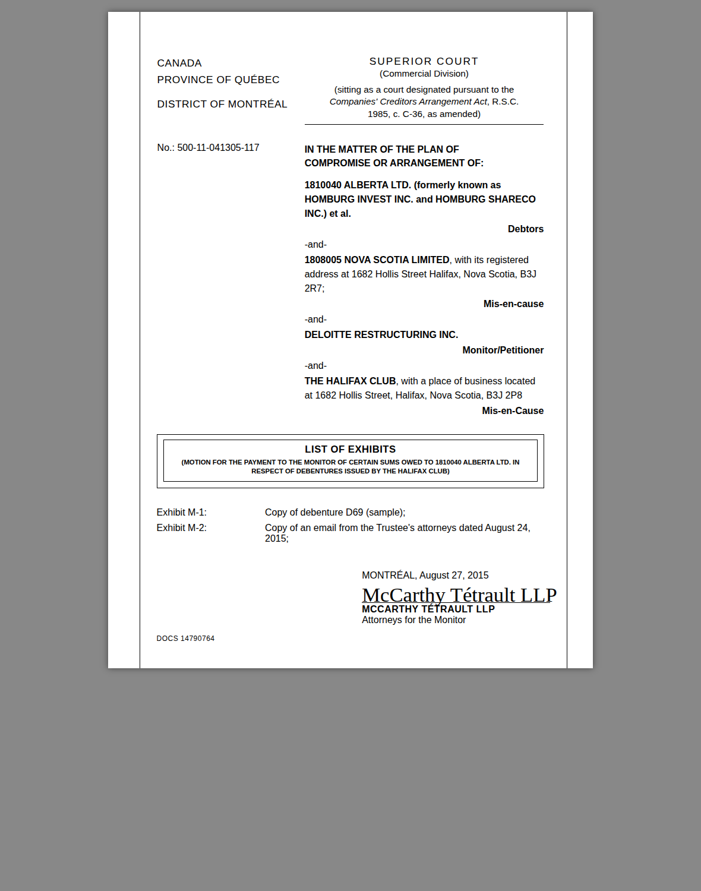| CANADA PROVINCE OF QUÉBEC DISTRICT OF MONTRÉAL | SUPERIOR COURT (Commercial Division) (sitting as a court designated pursuant to the Companies' Creditors Arrangement Act , R.S.C. 1985, c. C-36, as amended) |
| No.: 500-11-041305-117 | IN THE MATTER OF THE PLAN OF COMPROMISE OR ARRANGEMENT OF: 1810040 ALBERTA LTD. (formerly known as HOMBURG INVEST INC. and HOMBURG SHARECO INC.) et al. Debtors -and- 1808005 NOVA SCOTIA LIMITED , with its registered address at 1682 Hollis Street Halifax, Nova Scotia, B3J 2R7; Mis-en-cause -and- DELOITTE RESTRUCTURING INC. Monitor/Petitioner -and- THE HALIFAX CLUB , with a place of business located at 1682 Hollis Street, Halifax, Nova Scotia, B3J 2P8 Mis-en-Cause |
LIST OF EXHIBITS
(MOTION FOR THE PAYMENT TO THE MONITOR OF CERTAIN SUMS OWED TO 1810040 ALBERTA LTD. IN RESPECT OF DEBENTURES ISSUED BY THE HALIFAX CLUB)
| Exhibit M-1: | Copy of debenture D69 (sample); |
| Exhibit M-2: | Copy of an email from the Trustee's attorneys dated August 24, 2015; |
MONTRÉAL, August 27, 2015
McCarthy Tétrault LLP
MCCARTHY TÉTRAULT LLP
Attorneys for the Monitor
DOCS 14790764